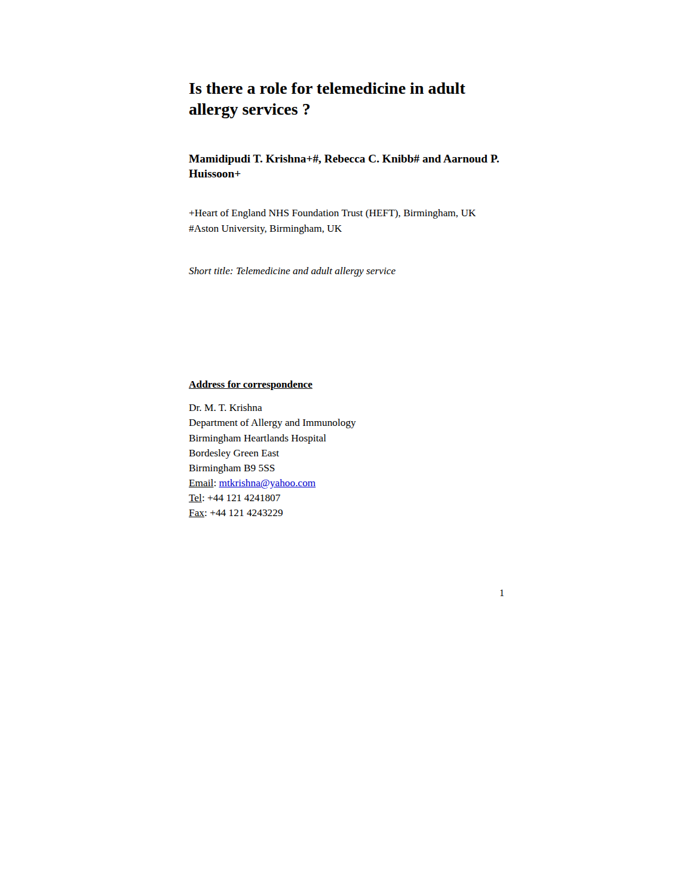Is there a role for telemedicine in adult allergy services ?
Mamidipudi T. Krishna+#, Rebecca C. Knibb# and Aarnoud P. Huissoon+
+Heart of England NHS Foundation Trust (HEFT), Birmingham, UK
#Aston University, Birmingham, UK
Short title: Telemedicine and adult allergy service
Address for correspondence
Dr. M. T. Krishna
Department of Allergy and Immunology
Birmingham Heartlands Hospital
Bordesley Green East
Birmingham B9 5SS
Email: mtkrishna@yahoo.com
Tel: +44 121 4241807
Fax: +44 121 4243229
1